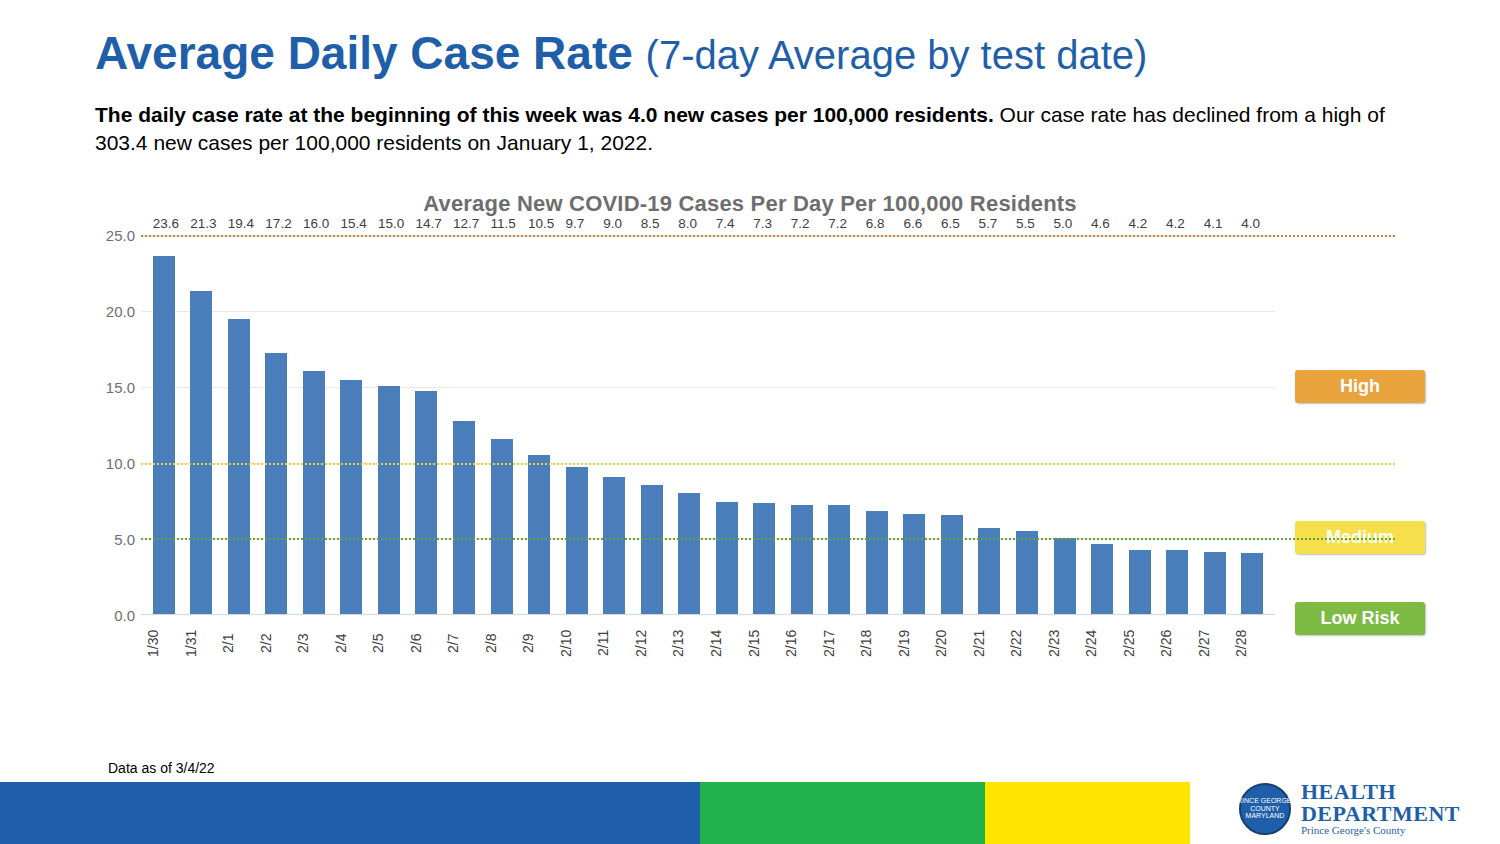Average Daily Case Rate (7-day Average by test date)
The daily case rate at the beginning of this week was 4.0 new cases per 100,000 residents. Our case rate has declined from a high of 303.4 new cases per 100,000 residents on January 1, 2022.
Average New COVID-19 Cases Per Day Per 100,000 Residents
25.0 20.0 15.0 10.0 5.0 0.0
23.6
21.3
19.4
17.2
16.0
15.4
15.0
14.7
12.7
11.5
10.5
9.7
9.0
8.5
8.0
7.4
7.3
7.2
7.2
6.8
6.6
6.5
5.7
5.5
5.0
4.6
4.2
4.2
4.1
4.0
1/301/312/12/22/3 2/42/52/62/72/8 2/92/102/112/122/13 2/142/152/162/172/18 2/192/202/212/222/23 2/242/252/262/272/28
High
Medium
Low Risk
Data as of 3/4/22
PRINCE GEORGE'S
COUNTY
MARYLAND
HEALTH
DEPARTMENT
Prince George's County